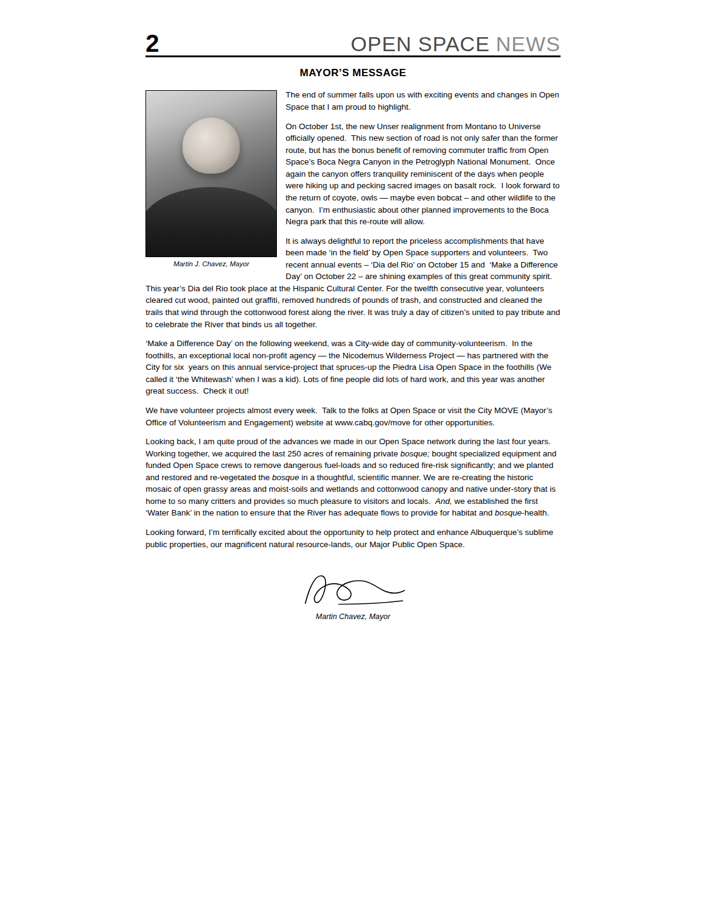2
OPEN SPACE NEWS
MAYOR’S MESSAGE
Martin J. Chavez, Mayor
The end of summer falls upon us with exciting events and changes in Open Space that I am proud to highlight.
On October 1st, the new Unser realignment from Montano to Universe officially opened. This new section of road is not only safer than the former route, but has the bonus benefit of removing commuter traffic from Open Space’s Boca Negra Canyon in the Petroglyph National Monument. Once again the canyon offers tranquility reminiscent of the days when people were hiking up and pecking sacred images on basalt rock. I look forward to the return of coyote, owls — maybe even bobcat – and other wildlife to the canyon. I’m enthusiastic about other planned improvements to the Boca Negra park that this re-route will allow.
It is always delightful to report the priceless accomplishments that have been made ‘in the field’ by Open Space supporters and volunteers. Two recent annual events – ‘Dia del Rio’ on October 15 and ‘Make a Difference Day’ on October 22 – are shining examples of this great community spirit. This year’s Dia del Rio took place at the Hispanic Cultural Center. For the twelfth consecutive year, volunteers cleared cut wood, painted out graffiti, removed hundreds of pounds of trash, and constructed and cleaned the trails that wind through the cottonwood forest along the river. It was truly a day of citizen’s united to pay tribute and to celebrate the River that binds us all together.
‘Make a Difference Day’ on the following weekend, was a City-wide day of community-volunteerism. In the foothills, an exceptional local non-profit agency — the Nicodemus Wilderness Project — has partnered with the City for six years on this annual service-project that spruces-up the Piedra Lisa Open Space in the foothills (We called it ‘the Whitewash’ when I was a kid). Lots of fine people did lots of hard work, and this year was another great success. Check it out!
We have volunteer projects almost every week. Talk to the folks at Open Space or visit the City MOVE (Mayor’s Office of Volunteerism and Engagement) website at www.cabq.gov/move for other opportunities.
Looking back, I am quite proud of the advances we made in our Open Space network during the last four years. Working together, we acquired the last 250 acres of remaining private bosque; bought specialized equipment and funded Open Space crews to remove dangerous fuel-loads and so reduced fire-risk significantly; and we planted and restored and re-vegetated the bosque in a thoughtful, scientific manner. We are re-creating the historic mosaic of open grassy areas and moist-soils and wetlands and cottonwood canopy and native under-story that is home to so many critters and provides so much pleasure to visitors and locals. And, we established the first ‘Water Bank’ in the nation to ensure that the River has adequate flows to provide for habitat and bosque-health.
Looking forward, I’m terrifically excited about the opportunity to help protect and enhance Albuquerque’s sublime public properties, our magnificent natural resource-lands, our Major Public Open Space.
Martin Chavez, Mayor